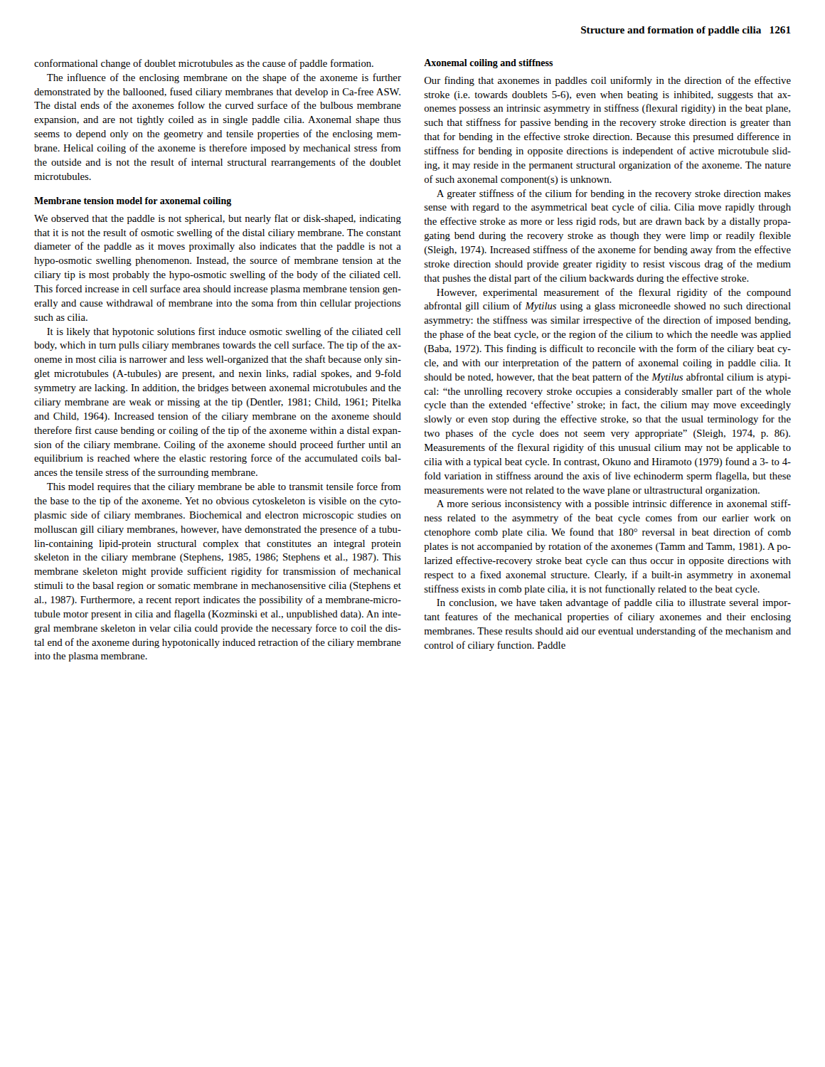Structure and formation of paddle cilia 1261
conformational change of doublet microtubules as the cause of paddle formation.
The influence of the enclosing membrane on the shape of the axoneme is further demonstrated by the ballooned, fused ciliary membranes that develop in Ca-free ASW. The distal ends of the axonemes follow the curved surface of the bulbous membrane expansion, and are not tightly coiled as in single paddle cilia. Axonemal shape thus seems to depend only on the geometry and tensile properties of the enclosing membrane. Helical coiling of the axoneme is therefore imposed by mechanical stress from the outside and is not the result of internal structural rearrangements of the doublet microtubules.
Membrane tension model for axonemal coiling
We observed that the paddle is not spherical, but nearly flat or disk-shaped, indicating that it is not the result of osmotic swelling of the distal ciliary membrane. The constant diameter of the paddle as it moves proximally also indicates that the paddle is not a hypo-osmotic swelling phenomenon. Instead, the source of membrane tension at the ciliary tip is most probably the hypo-osmotic swelling of the body of the ciliated cell. This forced increase in cell surface area should increase plasma membrane tension generally and cause withdrawal of membrane into the soma from thin cellular projections such as cilia.
It is likely that hypotonic solutions first induce osmotic swelling of the ciliated cell body, which in turn pulls ciliary membranes towards the cell surface. The tip of the axoneme in most cilia is narrower and less well-organized that the shaft because only singlet microtubules (A-tubules) are present, and nexin links, radial spokes, and 9-fold symmetry are lacking. In addition, the bridges between axonemal microtubules and the ciliary membrane are weak or missing at the tip (Dentler, 1981; Child, 1961; Pitelka and Child, 1964). Increased tension of the ciliary membrane on the axoneme should therefore first cause bending or coiling of the tip of the axoneme within a distal expansion of the ciliary membrane. Coiling of the axoneme should proceed further until an equilibrium is reached where the elastic restoring force of the accumulated coils balances the tensile stress of the surrounding membrane.
This model requires that the ciliary membrane be able to transmit tensile force from the base to the tip of the axoneme. Yet no obvious cytoskeleton is visible on the cytoplasmic side of ciliary membranes. Biochemical and electron microscopic studies on molluscan gill ciliary membranes, however, have demonstrated the presence of a tubulin-containing lipid-protein structural complex that constitutes an integral protein skeleton in the ciliary membrane (Stephens, 1985, 1986; Stephens et al., 1987). This membrane skeleton might provide sufficient rigidity for transmission of mechanical stimuli to the basal region or somatic membrane in mechanosensitive cilia (Stephens et al., 1987). Furthermore, a recent report indicates the possibility of a membrane-microtubule motor present in cilia and flagella (Kozminski et al., unpublished data). An integral membrane skeleton in velar cilia could provide the necessary force to coil the distal end of the axoneme during hypotonically induced retraction of the ciliary membrane into the plasma membrane.
Axonemal coiling and stiffness
Our finding that axonemes in paddles coil uniformly in the direction of the effective stroke (i.e. towards doublets 5-6), even when beating is inhibited, suggests that axonemes possess an intrinsic asymmetry in stiffness (flexural rigidity) in the beat plane, such that stiffness for passive bending in the recovery stroke direction is greater than that for bending in the effective stroke direction. Because this presumed difference in stiffness for bending in opposite directions is independent of active microtubule sliding, it may reside in the permanent structural organization of the axoneme. The nature of such axonemal component(s) is unknown.
A greater stiffness of the cilium for bending in the recovery stroke direction makes sense with regard to the asymmetrical beat cycle of cilia. Cilia move rapidly through the effective stroke as more or less rigid rods, but are drawn back by a distally propagating bend during the recovery stroke as though they were limp or readily flexible (Sleigh, 1974). Increased stiffness of the axoneme for bending away from the effective stroke direction should provide greater rigidity to resist viscous drag of the medium that pushes the distal part of the cilium backwards during the effective stroke.
However, experimental measurement of the flexural rigidity of the compound abfrontal gill cilium of Mytilus using a glass microneedle showed no such directional asymmetry: the stiffness was similar irrespective of the direction of imposed bending, the phase of the beat cycle, or the region of the cilium to which the needle was applied (Baba, 1972). This finding is difficult to reconcile with the form of the ciliary beat cycle, and with our interpretation of the pattern of axonemal coiling in paddle cilia. It should be noted, however, that the beat pattern of the Mytilus abfrontal cilium is atypical: “the unrolling recovery stroke occupies a considerably smaller part of the whole cycle than the extended ‘effective’ stroke; in fact, the cilium may move exceedingly slowly or even stop during the effective stroke, so that the usual terminology for the two phases of the cycle does not seem very appropriate” (Sleigh, 1974, p. 86). Measurements of the flexural rigidity of this unusual cilium may not be applicable to cilia with a typical beat cycle. In contrast, Okuno and Hiramoto (1979) found a 3- to 4-fold variation in stiffness around the axis of live echinoderm sperm flagella, but these measurements were not related to the wave plane or ultrastructural organization.
A more serious inconsistency with a possible intrinsic difference in axonemal stiffness related to the asymmetry of the beat cycle comes from our earlier work on ctenophore comb plate cilia. We found that 180° reversal in beat direction of comb plates is not accompanied by rotation of the axonemes (Tamm and Tamm, 1981). A polarized effective-recovery stroke beat cycle can thus occur in opposite directions with respect to a fixed axonemal structure. Clearly, if a built-in asymmetry in axonemal stiffness exists in comb plate cilia, it is not functionally related to the beat cycle.
In conclusion, we have taken advantage of paddle cilia to illustrate several important features of the mechanical properties of ciliary axonemes and their enclosing membranes. These results should aid our eventual understanding of the mechanism and control of ciliary function. Paddle